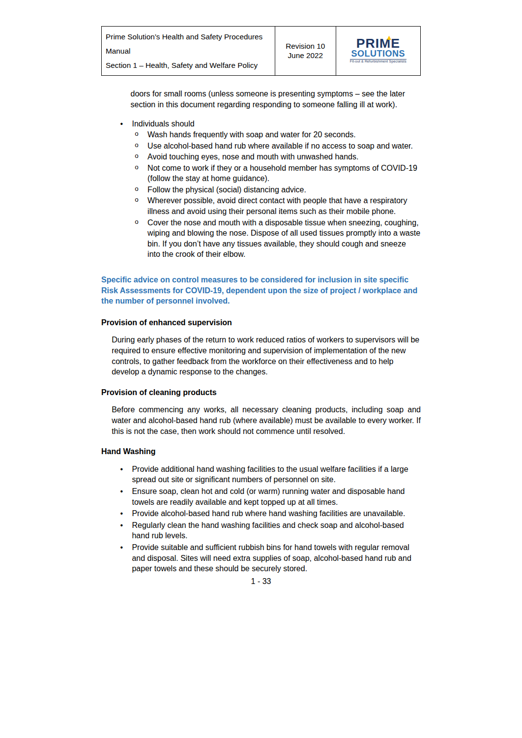| Prime Solution’s Health and Safety Procedures Manual Section 1 – Health, Safety and Welfare Policy | Revision 10 June 2022 | PRIME ▲ SOLUTIONS Fit-out & Refurbishment Specialists |
doors for small rooms (unless someone is presenting symptoms – see the later section in this document regarding responding to someone falling ill at work).
Individuals should
Wash hands frequently with soap and water for 20 seconds.
Use alcohol-based hand rub where available if no access to soap and water.
Avoid touching eyes, nose and mouth with unwashed hands.
Not come to work if they or a household member has symptoms of COVID-19 (follow the stay at home guidance).
Follow the physical (social) distancing advice.
Wherever possible, avoid direct contact with people that have a respiratory illness and avoid using their personal items such as their mobile phone.
Cover the nose and mouth with a disposable tissue when sneezing, coughing, wiping and blowing the nose. Dispose of all used tissues promptly into a waste bin. If you don’t have any tissues available, they should cough and sneeze into the crook of their elbow.
Specific advice on control measures to be considered for inclusion in site specific Risk Assessments for COVID-19, dependent upon the size of project / workplace and the number of personnel involved.
Provision of enhanced supervision
During early phases of the return to work reduced ratios of workers to supervisors will be required to ensure effective monitoring and supervision of implementation of the new controls, to gather feedback from the workforce on their effectiveness and to help develop a dynamic response to the changes.
Provision of cleaning products
Before commencing any works, all necessary cleaning products, including soap and water and alcohol-based hand rub (where available) must be available to every worker. If this is not the case, then work should not commence until resolved.
Hand Washing
Provide additional hand washing facilities to the usual welfare facilities if a large spread out site or significant numbers of personnel on site.
Ensure soap, clean hot and cold (or warm) running water and disposable hand towels are readily available and kept topped up at all times.
Provide alcohol-based hand rub where hand washing facilities are unavailable.
Regularly clean the hand washing facilities and check soap and alcohol-based hand rub levels.
Provide suitable and sufficient rubbish bins for hand towels with regular removal and disposal. Sites will need extra supplies of soap, alcohol-based hand rub and paper towels and these should be securely stored.
1 - 33